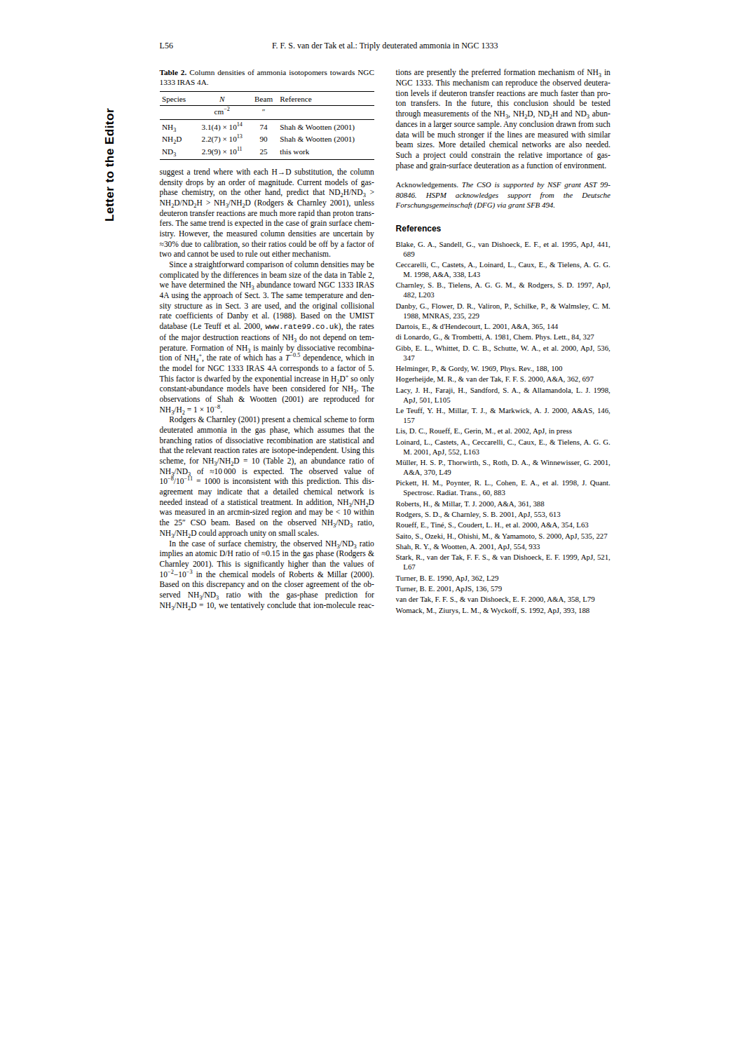Letter to the Editor
L56
F. F. S. van der Tak et al.: Triply deuterated ammonia in NGC 1333
Table 2. Column densities of ammonia isotopomers towards NGC 1333 IRAS 4A.
| Species | N | Beam | Reference |
| --- | --- | --- | --- |
| | cm −2 | ″ | |
| NH 3 | 3.1(4) × 10 14 | 74 | Shah & Wootten (2001) |
| NH 2 D | 2.2(7) × 10 13 | 90 | Shah & Wootten (2001) |
| ND 3 | 2.9(9) × 10 11 | 25 | this work |
suggest a trend where with each H→D substitution, the column density drops by an order of magnitude. Current models of gas-phase chemistry, on the other hand, predict that ND2H/ND3 > NH2D/ND2H > NH3/NH2D (Rodgers & Charnley 2001), unless deuteron transfer reactions are much more rapid than proton transfers. The same trend is expected in the case of grain surface chemistry. However, the measured column densities are uncertain by ≈30% due to calibration, so their ratios could be off by a factor of two and cannot be used to rule out either mechanism.
Since a straightforward comparison of column densities may be complicated by the differences in beam size of the data in Table 2, we have determined the NH3 abundance toward NGC 1333 IRAS 4A using the approach of Sect. 3. The same temperature and density structure as in Sect. 3 are used, and the original collisional rate coefficients of Danby et al. (1988). Based on the UMIST database (Le Teuff et al. 2000, www.rate99.co.uk), the rates of the major destruction reactions of NH3 do not depend on temperature. Formation of NH3 is mainly by dissociative recombination of NH4+, the rate of which has a T−0.5 dependence, which in the model for NGC 1333 IRAS 4A corresponds to a factor of 5. This factor is dwarfed by the exponential increase in H2D+ so only constant-abundance models have been considered for NH3. The observations of Shah & Wootten (2001) are reproduced for NH3/H2 = 1 × 10−8.
Rodgers & Charnley (2001) present a chemical scheme to form deuterated ammonia in the gas phase, which assumes that the branching ratios of dissociative recombination are statistical and that the relevant reaction rates are isotope-independent. Using this scheme, for NH3/NH2D = 10 (Table 2), an abundance ratio of NH3/ND3 of ≈10 000 is expected. The observed value of 10−8/10−11 = 1000 is inconsistent with this prediction. This disagreement may indicate that a detailed chemical network is needed instead of a statistical treatment. In addition, NH3/NH2D was measured in an arcmin-sized region and may be < 10 within the 25″ CSO beam. Based on the observed NH3/ND3 ratio, NH3/NH2D could approach unity on small scales.
In the case of surface chemistry, the observed NH3/ND3 ratio implies an atomic D/H ratio of ≈0.15 in the gas phase (Rodgers & Charnley 2001). This is significantly higher than the values of 10−2−10−3 in the chemical models of Roberts & Millar (2000). Based on this discrepancy and on the closer agreement of the observed NH3/ND3 ratio with the gas-phase prediction for NH3/NH2D = 10, we tentatively conclude that ion-molecule reactions are presently the preferred formation mechanism of NH3 in NGC 1333. This mechanism can reproduce the observed deuteration levels if deuteron transfer reactions are much faster than proton transfers. In the future, this conclusion should be tested through measurements of the NH3, NH2D, ND2H and ND3 abundances in a larger source sample. Any conclusion drawn from such data will be much stronger if the lines are measured with similar beam sizes. More detailed chemical networks are also needed. Such a project could constrain the relative importance of gas-phase and grain-surface deuteration as a function of environment.
Acknowledgements. The CSO is supported by NSF grant AST 99-80846. HSPM acknowledges support from the Deutsche Forschungsgemeinschaft (DFG) via grant SFB 494.
References
Blake, G. A., Sandell, G., van Dishoeck, E. F., et al. 1995, ApJ, 441, 689
Ceccarelli, C., Castets, A., Loinard, L., Caux, E., & Tielens, A. G. G. M. 1998, A&A, 338, L43
Charnley, S. B., Tielens, A. G. G. M., & Rodgers, S. D. 1997, ApJ, 482, L203
Danby, G., Flower, D. R., Valiron, P., Schilke, P., & Walmsley, C. M. 1988, MNRAS, 235, 229
Dartois, E., & d'Hendecourt, L. 2001, A&A, 365, 144
di Lonardo, G., & Trombetti, A. 1981, Chem. Phys. Lett., 84, 327
Gibb, E. L., Whittet, D. C. B., Schutte, W. A., et al. 2000, ApJ, 536, 347
Helminger, P., & Gordy, W. 1969, Phys. Rev., 188, 100
Hogerheijde, M. R., & van der Tak, F. F. S. 2000, A&A, 362, 697
Lacy, J. H., Faraji, H., Sandford, S. A., & Allamandola, L. J. 1998, ApJ, 501, L105
Le Teuff, Y. H., Millar, T. J., & Markwick, A. J. 2000, A&AS, 146, 157
Lis, D. C., Roueff, E., Gerin, M., et al. 2002, ApJ, in press
Loinard, L., Castets, A., Ceccarelli, C., Caux, E., & Tielens, A. G. G. M. 2001, ApJ, 552, L163
Müller, H. S. P., Thorwirth, S., Roth, D. A., & Winnewisser, G. 2001, A&A, 370, L49
Pickett, H. M., Poynter, R. L., Cohen, E. A., et al. 1998, J. Quant. Spectrosc. Radiat. Trans., 60, 883
Roberts, H., & Millar, T. J. 2000, A&A, 361, 388
Rodgers, S. D., & Charnley, S. B. 2001, ApJ, 553, 613
Roueff, E., Tiné, S., Coudert, L. H., et al. 2000, A&A, 354, L63
Saito, S., Ozeki, H., Ohishi, M., & Yamamoto, S. 2000, ApJ, 535, 227
Shah, R. Y., & Wootten, A. 2001, ApJ, 554, 933
Stark, R., van der Tak, F. F. S., & van Dishoeck, E. F. 1999, ApJ, 521, L67
Turner, B. E. 1990, ApJ, 362, L29
Turner, B. E. 2001, ApJS, 136, 579
van der Tak, F. F. S., & van Dishoeck, E. F. 2000, A&A, 358, L79
Womack, M., Ziurys, L. M., & Wyckoff, S. 1992, ApJ, 393, 188